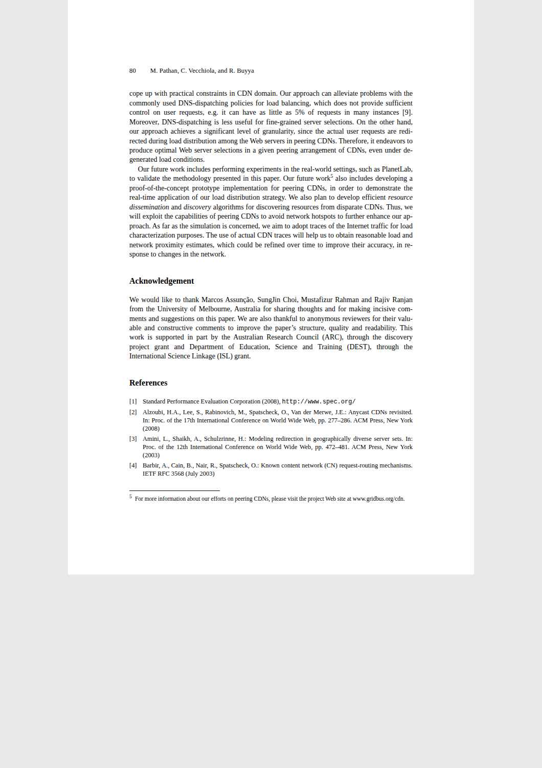80 M. Pathan, C. Vecchiola, and R. Buyya
cope up with practical constraints in CDN domain. Our approach can alleviate problems with the commonly used DNS-dispatching policies for load balancing, which does not provide sufficient control on user requests, e.g. it can have as little as 5% of requests in many instances [9]. Moreover, DNS-dispatching is less useful for fine-grained server selections. On the other hand, our approach achieves a significant level of granularity, since the actual user requests are redirected during load distribution among the Web servers in peering CDNs. Therefore, it endeavors to produce optimal Web server selections in a given peering arrangement of CDNs, even under degenerated load conditions.
Our future work includes performing experiments in the real-world settings, such as PlanetLab, to validate the methodology presented in this paper. Our future work5 also includes developing a proof-of-the-concept prototype implementation for peering CDNs, in order to demonstrate the real-time application of our load distribution strategy. We also plan to develop efficient resource dissemination and discovery algorithms for discovering resources from disparate CDNs. Thus, we will exploit the capabilities of peering CDNs to avoid network hotspots to further enhance our approach. As far as the simulation is concerned, we aim to adopt traces of the Internet traffic for load characterization purposes. The use of actual CDN traces will help us to obtain reasonable load and network proximity estimates, which could be refined over time to improve their accuracy, in response to changes in the network.
Acknowledgement
We would like to thank Marcos Assunção, SungJin Choi, Mustafizur Rahman and Rajiv Ranjan from the University of Melbourne, Australia for sharing thoughts and for making incisive comments and suggestions on this paper. We are also thankful to anonymous reviewers for their valuable and constructive comments to improve the paper’s structure, quality and readability. This work is supported in part by the Australian Research Council (ARC), through the discovery project grant and Department of Education, Science and Training (DEST), through the International Science Linkage (ISL) grant.
References
[1] Standard Performance Evaluation Corporation (2008), http://www.spec.org/
[2] Alzoubi, H.A., Lee, S., Rabinovich, M., Spatscheck, O., Van der Merwe, J.E.: Anycast CDNs revisited. In: Proc. of the 17th International Conference on World Wide Web, pp. 277–286. ACM Press, New York (2008)
[3] Amini, L., Shaikh, A., Schulzrinne, H.: Modeling redirection in geographically diverse server sets. In: Proc. of the 12th International Conference on World Wide Web, pp. 472–481. ACM Press, New York (2003)
[4] Barbir, A., Cain, B., Nair, R., Spatscheck, O.: Known content network (CN) request-routing mechanisms. IETF RFC 3568 (July 2003)
5 For more information about our efforts on peering CDNs, please visit the project Web site at www.gridbus.org/cdn.